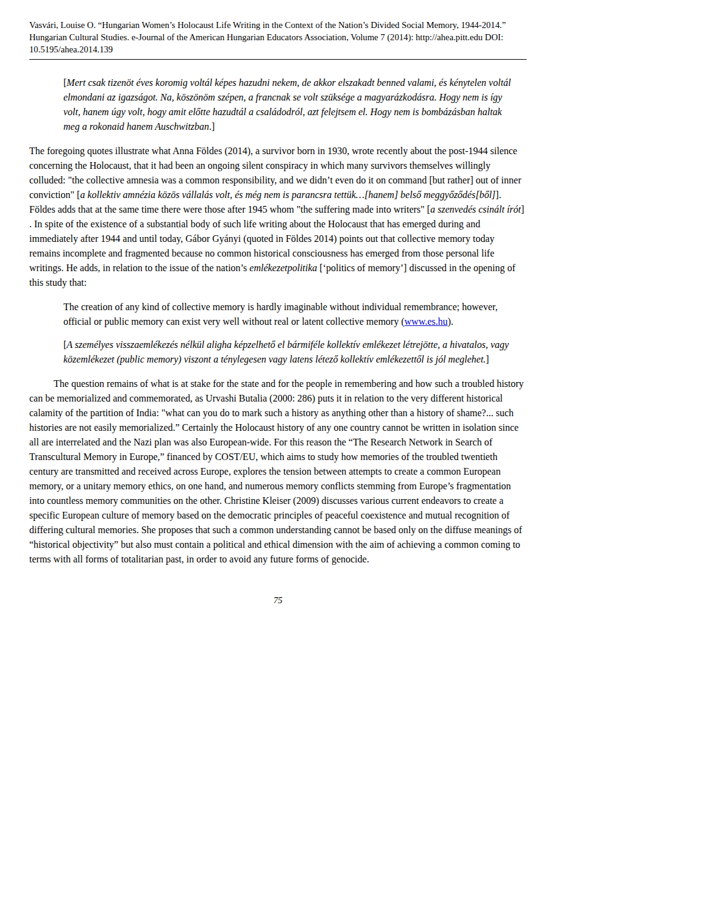Vasvári, Louise O. “Hungarian Women’s Holocaust Life Writing in the Context of the Nation’s Divided Social Memory, 1944-2014.” Hungarian Cultural Studies. e-Journal of the American Hungarian Educators Association, Volume 7 (2014): http://ahea.pitt.edu DOI: 10.5195/ahea.2014.139
[Mert csak tizenöt éves koromig voltál képes hazudni nekem, de akkor elszakadt benned valami, és kénytelen voltál elmondani az igazságot. Na, köszönöm szépen, a francnak se volt szüksége a magyarázkodásra. Hogy nem is így volt, hanem úgy volt, hogy amit előtte hazudtál a családodról, azt felejtsem el. Hogy nem is bombázásban haltak meg a rokonaid hanem Auschwitzban.]
The foregoing quotes illustrate what Anna Földes (2014), a survivor born in 1930, wrote recently about the post-1944 silence concerning the Holocaust, that it had been an ongoing silent conspiracy in which many survivors themselves willingly colluded: "the collective amnesia was a common responsibility, and we didn’t even do it on command [but rather] out of inner conviction" [a kollektiv amnézia közös vállalás volt, és még nem is parancsra tettük…[hanem] belső meggyőződés[ből]]. Földes adds that at the same time there were those after 1945 whom "the suffering made into writers" [a szenvedés csinált írót] . In spite of the existence of a substantial body of such life writing about the Holocaust that has emerged during and immediately after 1944 and until today, Gábor Gyányi (quoted in Földes 2014) points out that collective memory today remains incomplete and fragmented because no common historical consciousness has emerged from those personal life writings. He adds, in relation to the issue of the nation’s emlékezetpolitika [‘politics of memory’] discussed in the opening of this study that:
The creation of any kind of collective memory is hardly imaginable without individual remembrance; however, official or public memory can exist very well without real or latent collective memory (www.es.hu).
[A személyes visszaemlékezés nélkül aligha képzelhető el bármiféle kollektív emlékezet létrejötte, a hivatalos, vagy közemlékezet (public memory) viszont a ténylegesen vagy latens létező kollektív emlékezettől is jól meglehet.]
The question remains of what is at stake for the state and for the people in remembering and how such a troubled history can be memorialized and commemorated, as Urvashi Butalia (2000: 286) puts it in relation to the very different historical calamity of the partition of India: "what can you do to mark such a history as anything other than a history of shame?... such histories are not easily memorialized.” Certainly the Holocaust history of any one country cannot be written in isolation since all are interrelated and the Nazi plan was also European-wide. For this reason the “The Research Network in Search of Transcultural Memory in Europe,” financed by COST/EU, which aims to study how memories of the troubled twentieth century are transmitted and received across Europe, explores the tension between attempts to create a common European memory, or a unitary memory ethics, on one hand, and numerous memory conflicts stemming from Europe’s fragmentation into countless memory communities on the other. Christine Kleiser (2009) discusses various current endeavors to create a specific European culture of memory based on the democratic principles of peaceful coexistence and mutual recognition of differing cultural memories. She proposes that such a common understanding cannot be based only on the diffuse meanings of “historical objectivity” but also must contain a political and ethical dimension with the aim of achieving a common coming to terms with all forms of totalitarian past, in order to avoid any future forms of genocide.
75